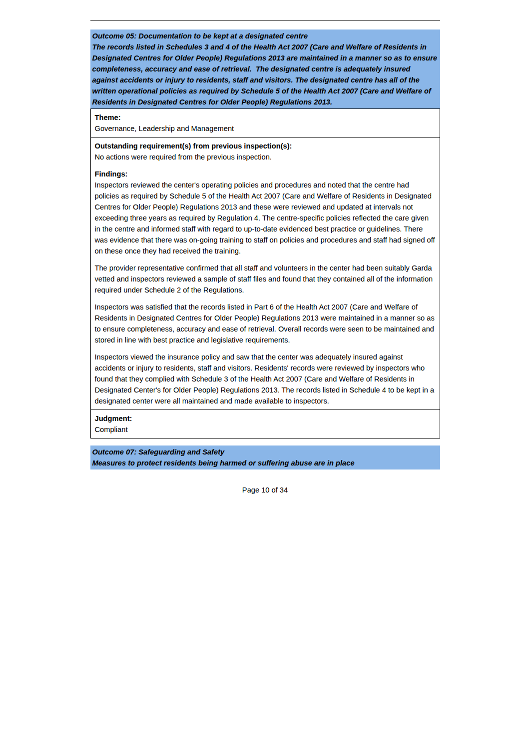Outcome 05: Documentation to be kept at a designated centre
The records listed in Schedules 3 and 4 of the Health Act 2007 (Care and Welfare of Residents in Designated Centres for Older People) Regulations 2013 are maintained in a manner so as to ensure completeness, accuracy and ease of retrieval. The designated centre is adequately insured against accidents or injury to residents, staff and visitors. The designated centre has all of the written operational policies as required by Schedule 5 of the Health Act 2007 (Care and Welfare of Residents in Designated Centres for Older People) Regulations 2013.
Theme:
Governance, Leadership and Management
Outstanding requirement(s) from previous inspection(s):
No actions were required from the previous inspection.
Findings:
Inspectors reviewed the center's operating policies and procedures and noted that the centre had policies as required by Schedule 5 of the Health Act 2007 (Care and Welfare of Residents in Designated Centres for Older People) Regulations 2013 and these were reviewed and updated at intervals not exceeding three years as required by Regulation 4. The centre-specific policies reflected the care given in the centre and informed staff with regard to up-to-date evidenced best practice or guidelines. There was evidence that there was on-going training to staff on policies and procedures and staff had signed off on these once they had received the training.
The provider representative confirmed that all staff and volunteers in the center had been suitably Garda vetted and inspectors reviewed a sample of staff files and found that they contained all of the information required under Schedule 2 of the Regulations.
Inspectors was satisfied that the records listed in Part 6 of the Health Act 2007 (Care and Welfare of Residents in Designated Centres for Older People) Regulations 2013 were maintained in a manner so as to ensure completeness, accuracy and ease of retrieval. Overall records were seen to be maintained and stored in line with best practice and legislative requirements.
Inspectors viewed the insurance policy and saw that the center was adequately insured against accidents or injury to residents, staff and visitors. Residents' records were reviewed by inspectors who found that they complied with Schedule 3 of the Health Act 2007 (Care and Welfare of Residents in Designated Center's for Older People) Regulations 2013. The records listed in Schedule 4 to be kept in a designated center were all maintained and made available to inspectors.
Judgment:
Compliant
Outcome 07: Safeguarding and Safety
Measures to protect residents being harmed or suffering abuse are in place
Page 10 of 34